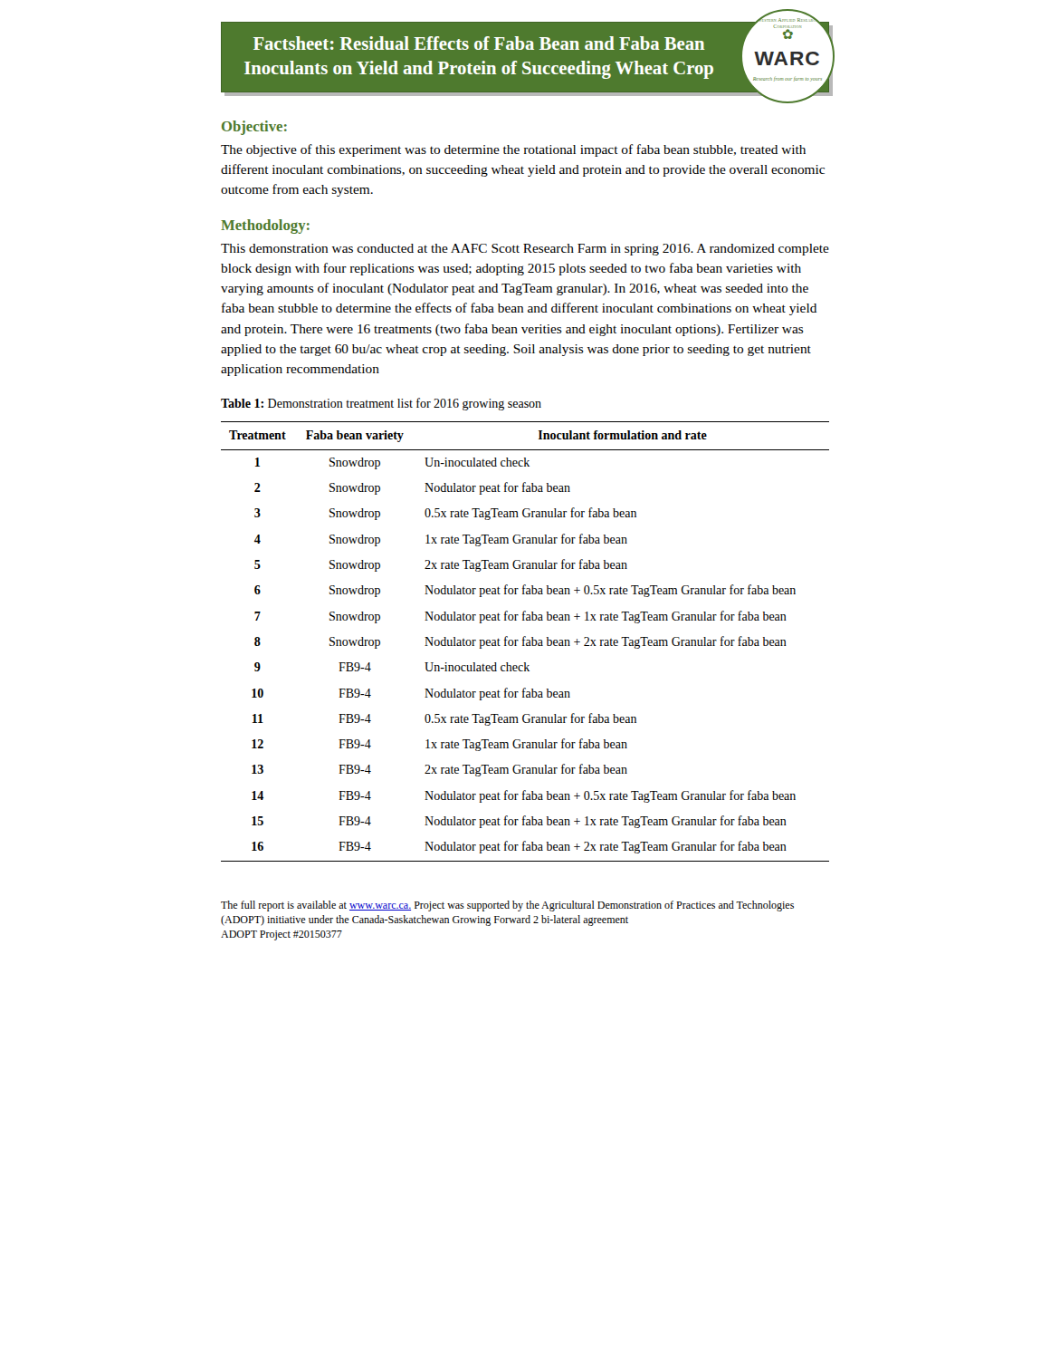Factsheet: Residual Effects of Faba Bean and Faba Bean Inoculants on Yield and Protein of Succeeding Wheat Crop
Western Applied Research Corporation
✿
WARC
Research from our farm to yours
Objective:
The objective of this experiment was to determine the rotational impact of faba bean stubble, treated with different inoculant combinations, on succeeding wheat yield and protein and to provide the overall economic outcome from each system.
Methodology:
This demonstration was conducted at the AAFC Scott Research Farm in spring 2016. A randomized complete block design with four replications was used; adopting 2015 plots seeded to two faba bean varieties with varying amounts of inoculant (Nodulator peat and TagTeam granular). In 2016, wheat was seeded into the faba bean stubble to determine the effects of faba bean and different inoculant combinations on wheat yield and protein. There were 16 treatments (two faba bean verities and eight inoculant options). Fertilizer was applied to the target 60 bu/ac wheat crop at seeding. Soil analysis was done prior to seeding to get nutrient application recommendation
Table 1: Demonstration treatment list for 2016 growing season
| Treatment | Faba bean variety | Inoculant formulation and rate |
| --- | --- | --- |
| 1 | Snowdrop | Un-inoculated check |
| 2 | Snowdrop | Nodulator peat for faba bean |
| 3 | Snowdrop | 0.5x rate TagTeam Granular for faba bean |
| 4 | Snowdrop | 1x rate TagTeam Granular for faba bean |
| 5 | Snowdrop | 2x rate TagTeam Granular for faba bean |
| 6 | Snowdrop | Nodulator peat for faba bean + 0.5x rate TagTeam Granular for faba bean |
| 7 | Snowdrop | Nodulator peat for faba bean + 1x rate TagTeam Granular for faba bean |
| 8 | Snowdrop | Nodulator peat for faba bean + 2x rate TagTeam Granular for faba bean |
| 9 | FB9-4 | Un-inoculated check |
| 10 | FB9-4 | Nodulator peat for faba bean |
| 11 | FB9-4 | 0.5x rate TagTeam Granular for faba bean |
| 12 | FB9-4 | 1x rate TagTeam Granular for faba bean |
| 13 | FB9-4 | 2x rate TagTeam Granular for faba bean |
| 14 | FB9-4 | Nodulator peat for faba bean + 0.5x rate TagTeam Granular for faba bean |
| 15 | FB9-4 | Nodulator peat for faba bean + 1x rate TagTeam Granular for faba bean |
| 16 | FB9-4 | Nodulator peat for faba bean + 2x rate TagTeam Granular for faba bean |
The full report is available at www.warc.ca. Project was supported by the Agricultural Demonstration of Practices and Technologies (ADOPT) initiative under the Canada-Saskatchewan Growing Forward 2 bi-lateral agreement
ADOPT Project #20150377